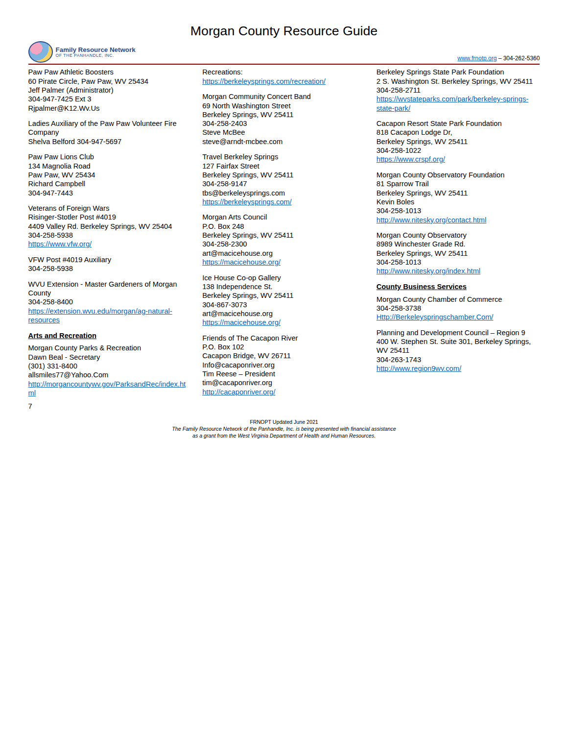Morgan County Resource Guide
Family Resource Network
OF THE PANHANDLE, INC.
www.frnotp.org – 304-262-5360
Paw Paw Athletic Boosters
60 Pirate Circle, Paw Paw, WV 25434
Jeff Palmer (Administrator)
304-947-7425 Ext 3
Rjpalmer@K12.Wv.Us
Ladies Auxiliary of the Paw Paw Volunteer Fire Company
Shelva Belford 304-947-5697
Paw Paw Lions Club
134 Magnolia Road
Paw Paw, WV 25434
Richard Campbell
304-947-7443
Veterans of Foreign Wars
Risinger-Stotler Post #4019
4409 Valley Rd. Berkeley Springs, WV 25404
304-258-5938
https://www.vfw.org/
VFW Post #4019 Auxiliary
304-258-5938
WVU Extension - Master Gardeners of Morgan County
304-258-8400
https://extension.wvu.edu/morgan/ag-natural-resources
Arts and Recreation
Morgan County Parks & Recreation
Dawn Beal - Secretary
(301) 331-8400
allsmiles77@Yahoo.Com
http://morgancountywv.gov/ParksandRec/index.html
Recreations:
https://berkeleysprings.com/recreation/
Morgan Community Concert Band
69 North Washington Street
Berkeley Springs, WV 25411
304-258-2403
Steve McBee
steve@arndt-mcbee.com
Travel Berkeley Springs
127 Fairfax Street
Berkeley Springs, WV 25411
304-258-9147
tbs@berkeleysprings.com
https://berkeleysprings.com/
Morgan Arts Council
P.O. Box 248
Berkeley Springs, WV 25411
304-258-2300
art@macicehouse.org
https://macicehouse.org/
Ice House Co-op Gallery
138 Independence St.
Berkeley Springs, WV 25411
304-867-3073
art@macicehouse.org
https://macicehouse.org/
Friends of The Cacapon River
P.O. Box 102
Cacapon Bridge, WV 26711
Info@cacaponriver.org
Tim Reese – President
tim@cacaponriver.org
http://cacaponriver.org/
Berkeley Springs State Park Foundation
2 S. Washington St. Berkeley Springs, WV 25411
304-258-2711
https://wvstateparks.com/park/berkeley-springs-state-park/
Cacapon Resort State Park Foundation
818 Cacapon Lodge Dr,
Berkeley Springs, WV 25411
304-258-1022
https://www.crspf.org/
Morgan County Observatory Foundation
81 Sparrow Trail
Berkeley Springs, WV 25411
Kevin Boles
304-258-1013
http://www.nitesky.org/contact.html
Morgan County Observatory
8989 Winchester Grade Rd.
Berkeley Springs, WV 25411
304-258-1013
http://www.nitesky.org/index.html
County Business Services
Morgan County Chamber of Commerce
304-258-3738
Http://Berkeleyspringschamber.Com/
Planning and Development Council – Region 9
400 W. Stephen St. Suite 301, Berkeley Springs, WV 25411
304-263-1743
http://www.region9wv.com/
7
FRNOPT Updated June 2021
The Family Resource Network of the Panhandle, Inc. is being presented with financial assistance
as a grant from the West Virginia Department of Health and Human Resources.